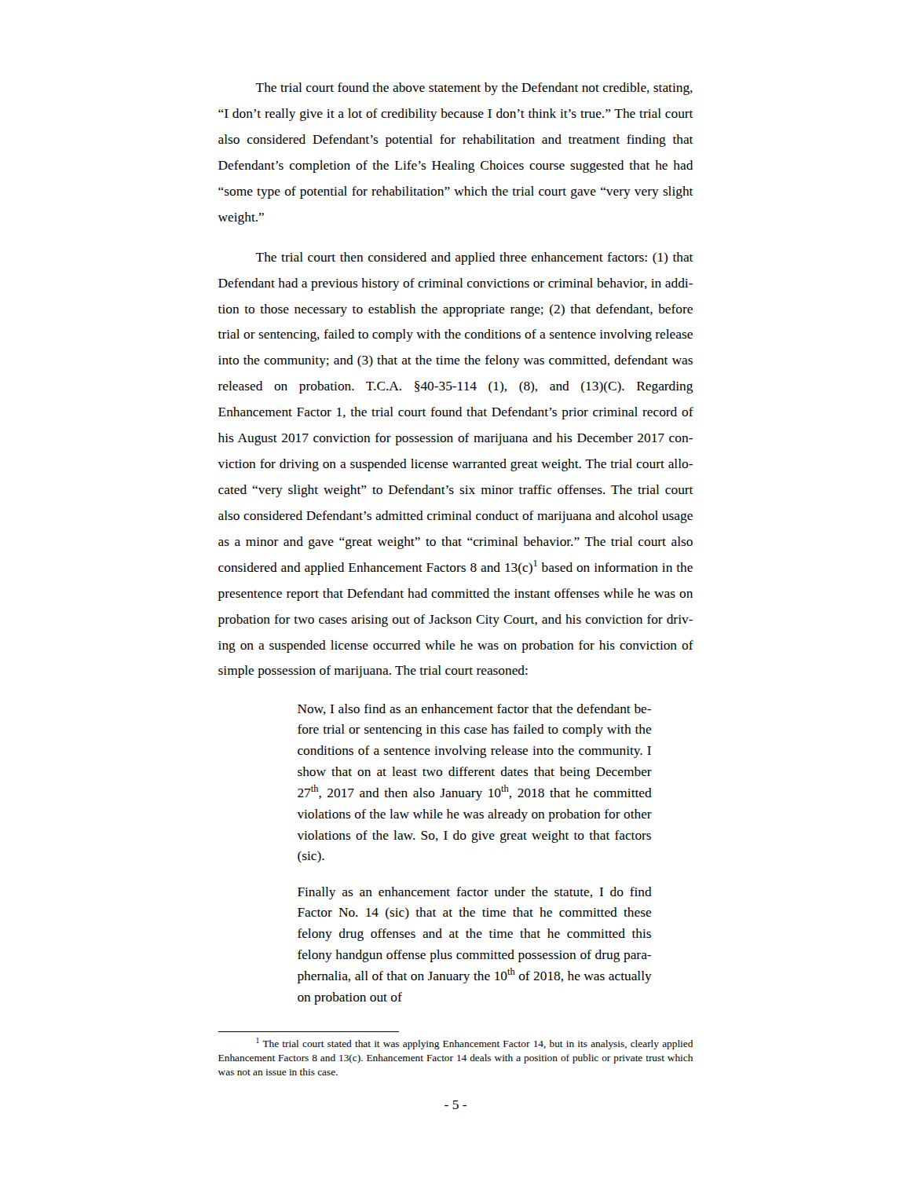The trial court found the above statement by the Defendant not credible, stating, “I don’t really give it a lot of credibility because I don’t think it’s true.” The trial court also considered Defendant’s potential for rehabilitation and treatment finding that Defendant’s completion of the Life’s Healing Choices course suggested that he had “some type of potential for rehabilitation” which the trial court gave “very very slight weight.”
The trial court then considered and applied three enhancement factors: (1) that Defendant had a previous history of criminal convictions or criminal behavior, in addition to those necessary to establish the appropriate range; (2) that defendant, before trial or sentencing, failed to comply with the conditions of a sentence involving release into the community; and (3) that at the time the felony was committed, defendant was released on probation. T.C.A. §40-35-114 (1), (8), and (13)(C). Regarding Enhancement Factor 1, the trial court found that Defendant’s prior criminal record of his August 2017 conviction for possession of marijuana and his December 2017 conviction for driving on a suspended license warranted great weight. The trial court allocated “very slight weight” to Defendant’s six minor traffic offenses. The trial court also considered Defendant’s admitted criminal conduct of marijuana and alcohol usage as a minor and gave “great weight” to that “criminal behavior.” The trial court also considered and applied Enhancement Factors 8 and 13(c)1 based on information in the presentence report that Defendant had committed the instant offenses while he was on probation for two cases arising out of Jackson City Court, and his conviction for driving on a suspended license occurred while he was on probation for his conviction of simple possession of marijuana. The trial court reasoned:
Now, I also find as an enhancement factor that the defendant before trial or sentencing in this case has failed to comply with the conditions of a sentence involving release into the community. I show that on at least two different dates that being December 27th, 2017 and then also January 10th, 2018 that he committed violations of the law while he was already on probation for other violations of the law. So, I do give great weight to that factors (sic).
Finally as an enhancement factor under the statute, I do find Factor No. 14 (sic) that at the time that he committed these felony drug offenses and at the time that he committed this felony handgun offense plus committed possession of drug paraphernalia, all of that on January the 10th of 2018, he was actually on probation out of
1 The trial court stated that it was applying Enhancement Factor 14, but in its analysis, clearly applied Enhancement Factors 8 and 13(c). Enhancement Factor 14 deals with a position of public or private trust which was not an issue in this case.
- 5 -